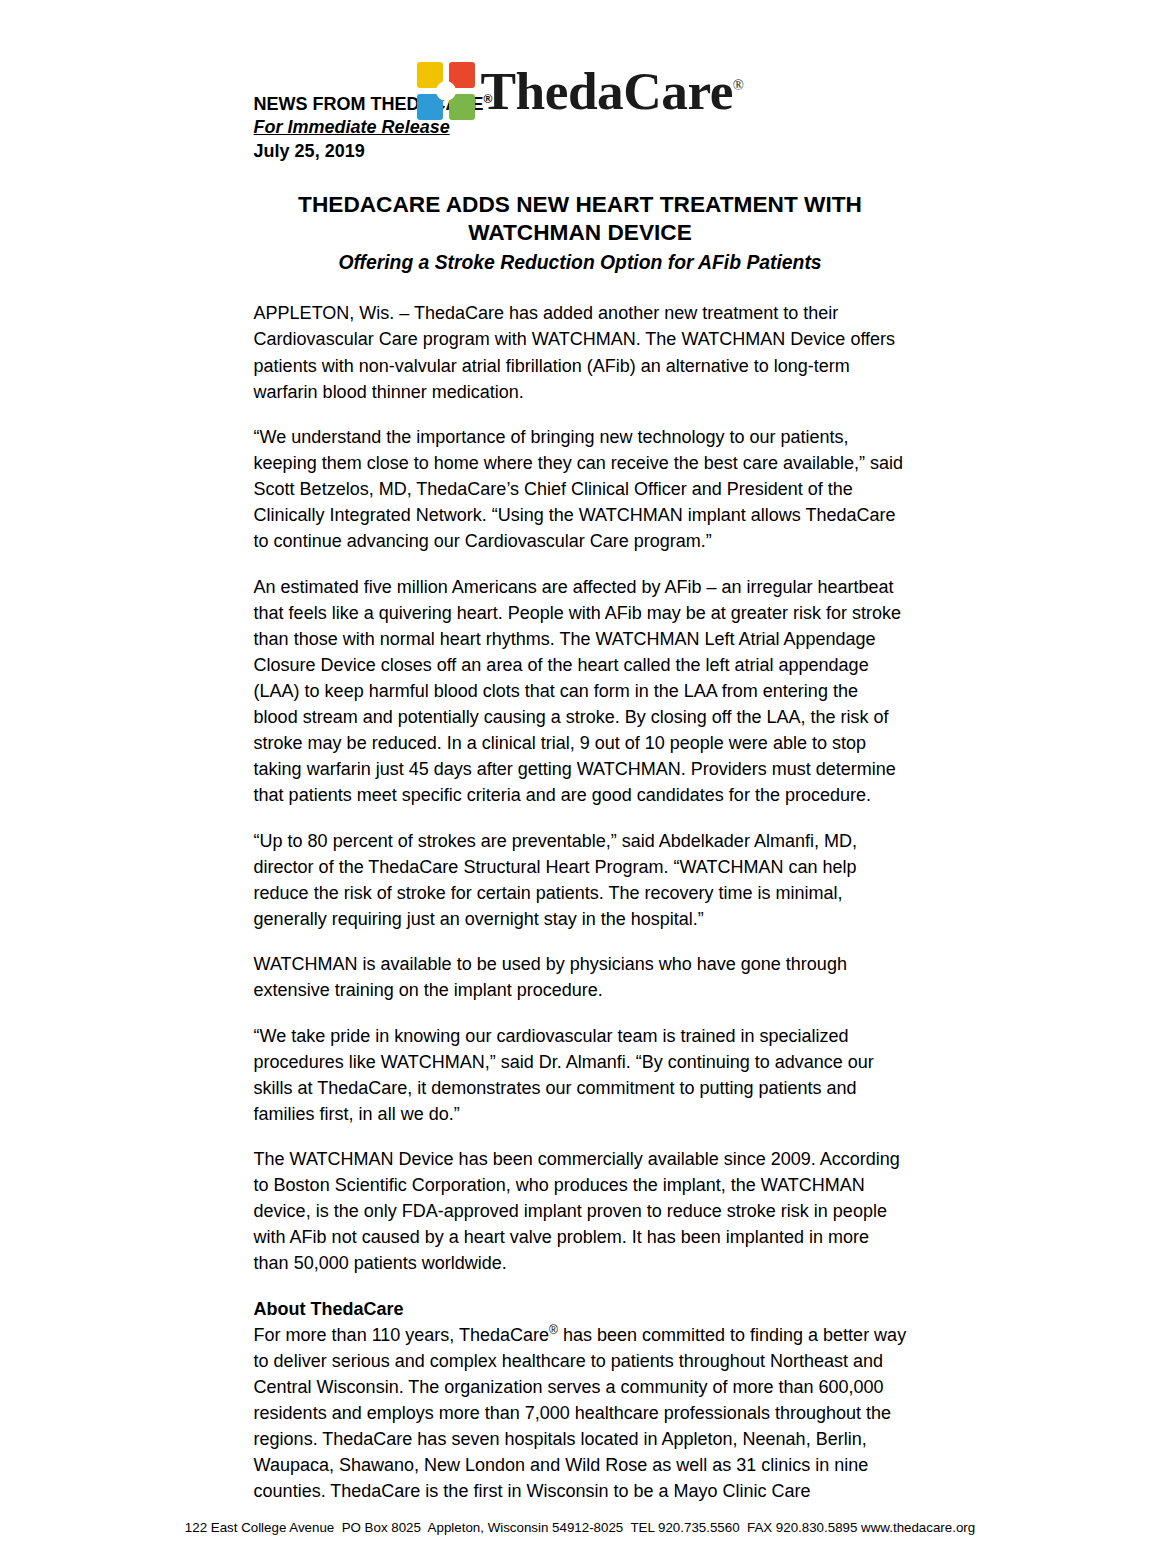ThedaCare®
NEWS FROM THEDACARE®
For Immediate Release
July 25, 2019
THEDACARE ADDS NEW HEART TREATMENT WITH
WATCHMAN DEVICE
Offering a Stroke Reduction Option for AFib Patients
APPLETON, Wis. – ThedaCare has added another new treatment to their Cardiovascular Care program with WATCHMAN. The WATCHMAN Device offers patients with non-valvular atrial fibrillation (AFib) an alternative to long-term warfarin blood thinner medication.
“We understand the importance of bringing new technology to our patients, keeping them close to home where they can receive the best care available,” said Scott Betzelos, MD, ThedaCare’s Chief Clinical Officer and President of the Clinically Integrated Network. “Using the WATCHMAN implant allows ThedaCare to continue advancing our Cardiovascular Care program.”
An estimated five million Americans are affected by AFib – an irregular heartbeat that feels like a quivering heart. People with AFib may be at greater risk for stroke than those with normal heart rhythms. The WATCHMAN Left Atrial Appendage Closure Device closes off an area of the heart called the left atrial appendage (LAA) to keep harmful blood clots that can form in the LAA from entering the blood stream and potentially causing a stroke. By closing off the LAA, the risk of stroke may be reduced. In a clinical trial, 9 out of 10 people were able to stop taking warfarin just 45 days after getting WATCHMAN. Providers must determine that patients meet specific criteria and are good candidates for the procedure.
“Up to 80 percent of strokes are preventable,” said Abdelkader Almanfi, MD, director of the ThedaCare Structural Heart Program. “WATCHMAN can help reduce the risk of stroke for certain patients. The recovery time is minimal, generally requiring just an overnight stay in the hospital.”
WATCHMAN is available to be used by physicians who have gone through extensive training on the implant procedure.
“We take pride in knowing our cardiovascular team is trained in specialized procedures like WATCHMAN,” said Dr. Almanfi. “By continuing to advance our skills at ThedaCare, it demonstrates our commitment to putting patients and families first, in all we do.”
The WATCHMAN Device has been commercially available since 2009. According to Boston Scientific Corporation, who produces the implant, the WATCHMAN device, is the only FDA-approved implant proven to reduce stroke risk in people with AFib not caused by a heart valve problem. It has been implanted in more than 50,000 patients worldwide.
About ThedaCare
For more than 110 years, ThedaCare® has been committed to finding a better way to deliver serious and complex healthcare to patients throughout Northeast and Central Wisconsin. The organization serves a community of more than 600,000 residents and employs more than 7,000 healthcare professionals throughout the regions. ThedaCare has seven hospitals located in Appleton, Neenah, Berlin, Waupaca, Shawano, New London and Wild Rose as well as 31 clinics in nine counties. ThedaCare is the first in Wisconsin to be a Mayo Clinic Care
122 East College Avenue PO Box 8025 Appleton, Wisconsin 54912-8025 TEL 920.735.5560 FAX 920.830.5895 www.thedacare.org